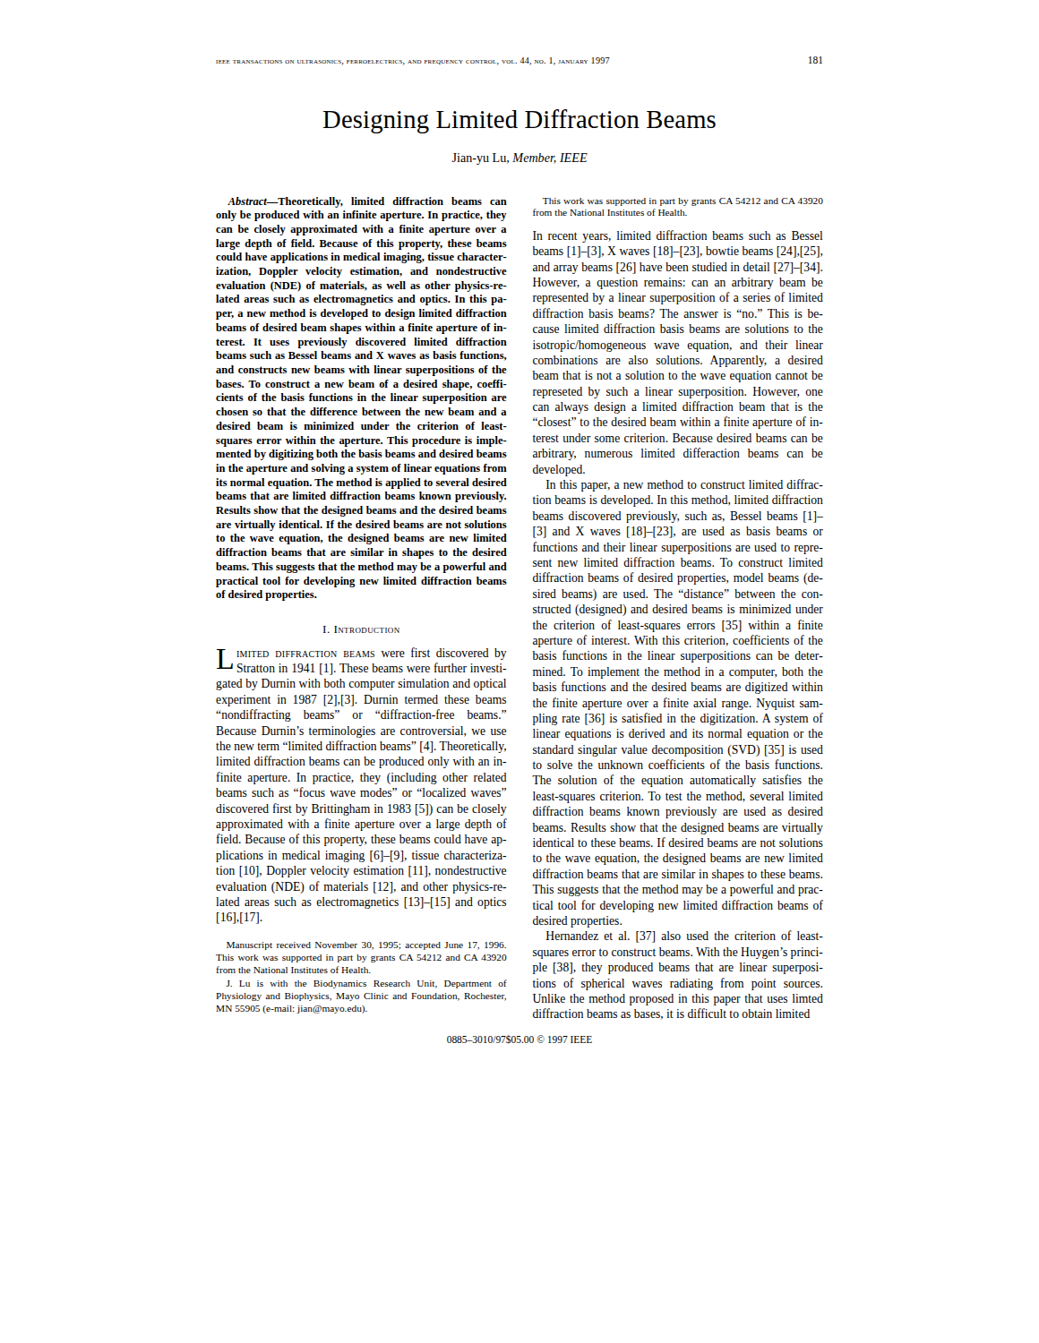ieee transactions on ultrasonics, ferroelectrics, and frequency control, vol. 44, no. 1, january 1997 181
Designing Limited Diffraction Beams
Jian-yu Lu, Member, IEEE
Abstract—Theoretically, limited diffraction beams can only be produced with an infinite aperture. In practice, they can be closely approximated with a finite aperture over a large depth of field. Because of this property, these beams could have applications in medical imaging, tissue characterization, Doppler velocity estimation, and nondestructive evaluation (NDE) of materials, as well as other physics-related areas such as electromagnetics and optics. In this paper, a new method is developed to design limited diffraction beams of desired beam shapes within a finite aperture of interest. It uses previously discovered limited diffraction beams such as Bessel beams and X waves as basis functions, and constructs new beams with linear superpositions of the bases. To construct a new beam of a desired shape, coefficients of the basis functions in the linear superposition are chosen so that the difference between the new beam and a desired beam is minimized under the criterion of least-squares error within the aperture. This procedure is implemented by digitizing both the basis beams and desired beams in the aperture and solving a system of linear equations from its normal equation. The method is applied to several desired beams that are limited diffraction beams known previously. Results show that the designed beams and the desired beams are virtually identical. If the desired beams are not solutions to the wave equation, the designed beams are new limited diffraction beams that are similar in shapes to the desired beams. This suggests that the method may be a powerful and practical tool for developing new limited diffraction beams of desired properties.
I. Introduction
Limited diffraction beams were first discovered by Stratton in 1941 [1]. These beams were further investigated by Durnin with both computer simulation and optical experiment in 1987 [2],[3]. Durnin termed these beams “nondiffracting beams” or “diffraction-free beams.” Because Durnin’s terminologies are controversial, we use the new term “limited diffraction beams” [4]. Theoretically, limited diffraction beams can be produced only with an infinite aperture. In practice, they (including other related beams such as “focus wave modes” or “localized waves” discovered first by Brittingham in 1983 [5]) can be closely approximated with a finite aperture over a large depth of field. Because of this property, these beams could have applications in medical imaging [6]–[9], tissue characterization [10], Doppler velocity estimation [11], nondestructive evaluation (NDE) of materials [12], and other physics-related areas such as electromagnetics [13]–[15] and optics [16],[17].
Manuscript received November 30, 1995; accepted June 17, 1996. This work was supported in part by grants CA 54212 and CA 43920 from the National Institutes of Health.
J. Lu is with the Biodynamics Research Unit, Department of Physiology and Biophysics, Mayo Clinic and Foundation, Rochester, MN 55905 (e-mail: jian@mayo.edu).
This work was supported in part by grants CA 54212 and CA 43920 from the National Institutes of Health.
In recent years, limited diffraction beams such as Bessel beams [1]–[3], X waves [18]–[23], bowtie beams [24],[25], and array beams [26] have been studied in detail [27]–[34]. However, a question remains: can an arbitrary beam be represented by a linear superposition of a series of limited diffraction basis beams? The answer is “no.” This is because limited diffraction basis beams are solutions to the isotropic/homogeneous wave equation, and their linear combinations are also solutions. Apparently, a desired beam that is not a solution to the wave equation cannot be represeted by such a linear superposition. However, one can always design a limited diffraction beam that is the “closest” to the desired beam within a finite aperture of interest under some criterion. Because desired beams can be arbitrary, numerous limited differaction beams can be developed.
In this paper, a new method to construct limited diffraction beams is developed. In this method, limited diffraction beams discovered previously, such as, Bessel beams [1]–[3] and X waves [18]–[23], are used as basis beams or functions and their linear superpositions are used to represent new limited diffraction beams. To construct limited diffraction beams of desired properties, model beams (desired beams) are used. The “distance” between the constructed (designed) and desired beams is minimized under the criterion of least-squares errors [35] within a finite aperture of interest. With this criterion, coefficients of the basis functions in the linear superpositions can be determined. To implement the method in a computer, both the basis functions and the desired beams are digitized within the finite aperture over a finite axial range. Nyquist sampling rate [36] is satisfied in the digitization. A system of linear equations is derived and its normal equation or the standard singular value decomposition (SVD) [35] is used to solve the unknown coefficients of the basis functions. The solution of the equation automatically satisfies the least-squares criterion. To test the method, several limited diffraction beams known previously are used as desired beams. Results show that the designed beams are virtually identical to these beams. If desired beams are not solutions to the wave equation, the designed beams are new limited diffraction beams that are similar in shapes to these beams. This suggests that the method may be a powerful and practical tool for developing new limited diffraction beams of desired properties.
Hernandez et al. [37] also used the criterion of least-squares error to construct beams. With the Huygen’s principle [38], they produced beams that are linear superpositions of spherical waves radiating from point sources. Unlike the method proposed in this paper that uses limted diffraction beams as bases, it is difficult to obtain limited
0885–3010/97$05.00 © 1997 IEEE